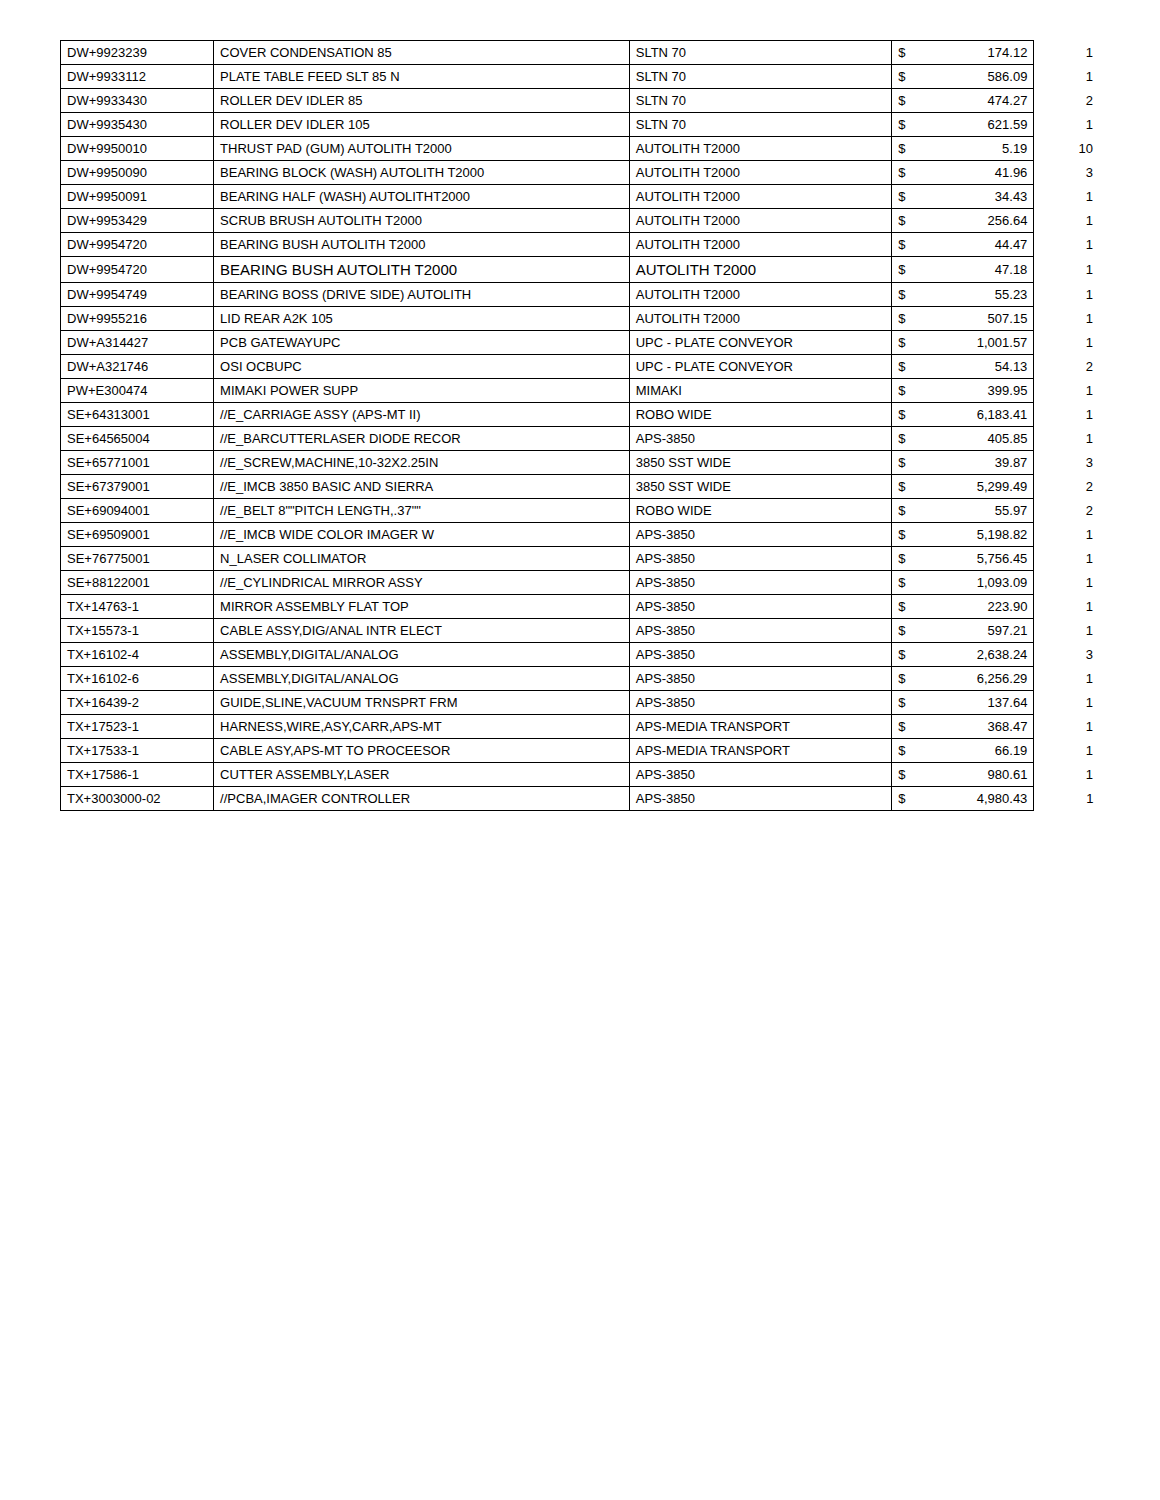| DW+9923239 | COVER CONDENSATION 85 | SLTN 70 | $ | 174.12 | 1 |
| DW+9933112 | PLATE TABLE FEED SLT 85 N | SLTN 70 | $ | 586.09 | 1 |
| DW+9933430 | ROLLER DEV IDLER 85 | SLTN 70 | $ | 474.27 | 2 |
| DW+9935430 | ROLLER DEV IDLER 105 | SLTN 70 | $ | 621.59 | 1 |
| DW+9950010 | THRUST PAD (GUM) AUTOLITH T2000 | AUTOLITH T2000 | $ | 5.19 | 10 |
| DW+9950090 | BEARING BLOCK (WASH) AUTOLITH T2000 | AUTOLITH T2000 | $ | 41.96 | 3 |
| DW+9950091 | BEARING HALF (WASH) AUTOLITHT2000 | AUTOLITH T2000 | $ | 34.43 | 1 |
| DW+9953429 | SCRUB BRUSH AUTOLITH T2000 | AUTOLITH T2000 | $ | 256.64 | 1 |
| DW+9954720 | BEARING BUSH AUTOLITH T2000 | AUTOLITH T2000 | $ | 44.47 | 1 |
| DW+9954720 | BEARING BUSH AUTOLITH T2000 | AUTOLITH T2000 | $ | 47.18 | 1 |
| DW+9954749 | BEARING BOSS (DRIVE SIDE) AUTOLITH | AUTOLITH T2000 | $ | 55.23 | 1 |
| DW+9955216 | LID REAR A2K 105 | AUTOLITH T2000 | $ | 507.15 | 1 |
| DW+A314427 | PCB GATEWAYUPC | UPC - PLATE CONVEYOR | $ | 1,001.57 | 1 |
| DW+A321746 | OSI OCBUPC | UPC - PLATE CONVEYOR | $ | 54.13 | 2 |
| PW+E300474 | MIMAKI POWER SUPP | MIMAKI | $ | 399.95 | 1 |
| SE+64313001 | //E_CARRIAGE ASSY (APS-MT II) | ROBO WIDE | $ | 6,183.41 | 1 |
| SE+64565004 | //E_BARCUTTERLASER DIODE RECOR | APS-3850 | $ | 405.85 | 1 |
| SE+65771001 | //E_SCREW,MACHINE,10-32X2.25IN | 3850 SST WIDE | $ | 39.87 | 3 |
| SE+67379001 | //E_IMCB 3850 BASIC AND SIERRA | 3850 SST WIDE | $ | 5,299.49 | 2 |
| SE+69094001 | //E_BELT 8""PITCH LENGTH,.37"" | ROBO WIDE | $ | 55.97 | 2 |
| SE+69509001 | //E_IMCB WIDE COLOR IMAGER W | APS-3850 | $ | 5,198.82 | 1 |
| SE+76775001 | N_LASER COLLIMATOR | APS-3850 | $ | 5,756.45 | 1 |
| SE+88122001 | //E_CYLINDRICAL MIRROR ASSY | APS-3850 | $ | 1,093.09 | 1 |
| TX+14763-1 | MIRROR ASSEMBLY FLAT TOP | APS-3850 | $ | 223.90 | 1 |
| TX+15573-1 | CABLE ASSY,DIG/ANAL INTR ELECT | APS-3850 | $ | 597.21 | 1 |
| TX+16102-4 | ASSEMBLY,DIGITAL/ANALOG | APS-3850 | $ | 2,638.24 | 3 |
| TX+16102-6 | ASSEMBLY,DIGITAL/ANALOG | APS-3850 | $ | 6,256.29 | 1 |
| TX+16439-2 | GUIDE,SLINE,VACUUM TRNSPRT FRM | APS-3850 | $ | 137.64 | 1 |
| TX+17523-1 | HARNESS,WIRE,ASY,CARR,APS-MT | APS-MEDIA TRANSPORT | $ | 368.47 | 1 |
| TX+17533-1 | CABLE ASY,APS-MT TO PROCEESOR | APS-MEDIA TRANSPORT | $ | 66.19 | 1 |
| TX+17586-1 | CUTTER ASSEMBLY,LASER | APS-3850 | $ | 980.61 | 1 |
| TX+3003000-02 | //PCBA,IMAGER CONTROLLER | APS-3850 | $ | 4,980.43 | 1 |